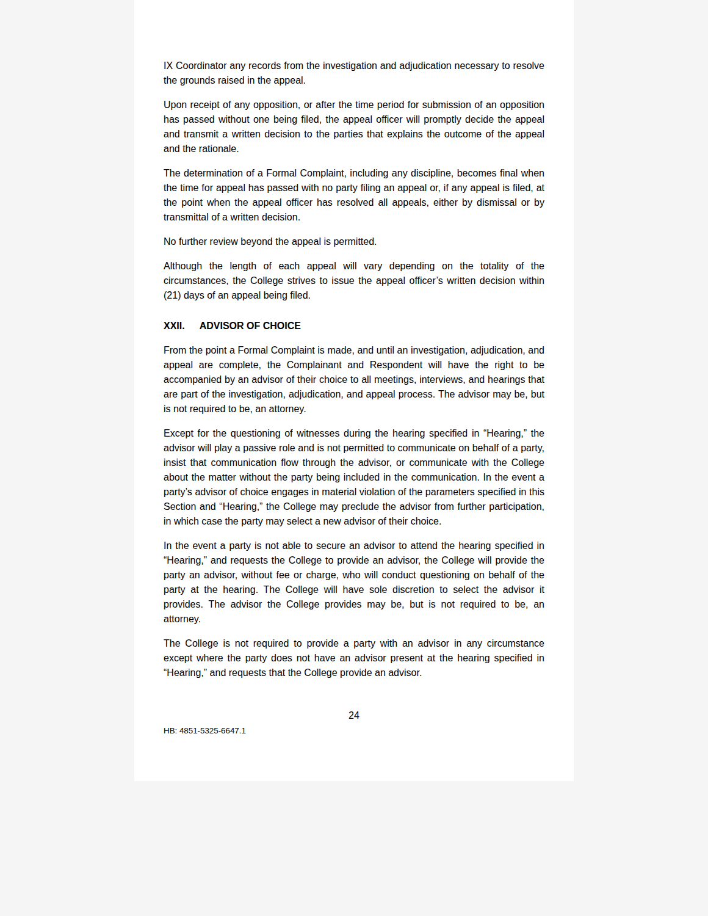IX Coordinator any records from the investigation and adjudication necessary to resolve the grounds raised in the appeal.
Upon receipt of any opposition, or after the time period for submission of an opposition has passed without one being filed, the appeal officer will promptly decide the appeal and transmit a written decision to the parties that explains the outcome of the appeal and the rationale.
The determination of a Formal Complaint, including any discipline, becomes final when the time for appeal has passed with no party filing an appeal or, if any appeal is filed, at the point when the appeal officer has resolved all appeals, either by dismissal or by transmittal of a written decision.
No further review beyond the appeal is permitted.
Although the length of each appeal will vary depending on the totality of the circumstances, the College strives to issue the appeal officer’s written decision within (21) days of an appeal being filed.
XXII. Advisor of Choice
From the point a Formal Complaint is made, and until an investigation, adjudication, and appeal are complete, the Complainant and Respondent will have the right to be accompanied by an advisor of their choice to all meetings, interviews, and hearings that are part of the investigation, adjudication, and appeal process. The advisor may be, but is not required to be, an attorney.
Except for the questioning of witnesses during the hearing specified in “Hearing,” the advisor will play a passive role and is not permitted to communicate on behalf of a party, insist that communication flow through the advisor, or communicate with the College about the matter without the party being included in the communication. In the event a party’s advisor of choice engages in material violation of the parameters specified in this Section and “Hearing,” the College may preclude the advisor from further participation, in which case the party may select a new advisor of their choice.
In the event a party is not able to secure an advisor to attend the hearing specified in “Hearing,” and requests the College to provide an advisor, the College will provide the party an advisor, without fee or charge, who will conduct questioning on behalf of the party at the hearing. The College will have sole discretion to select the advisor it provides. The advisor the College provides may be, but is not required to be, an attorney.
The College is not required to provide a party with an advisor in any circumstance except where the party does not have an advisor present at the hearing specified in “Hearing,” and requests that the College provide an advisor.
24
HB: 4851-5325-6647.1